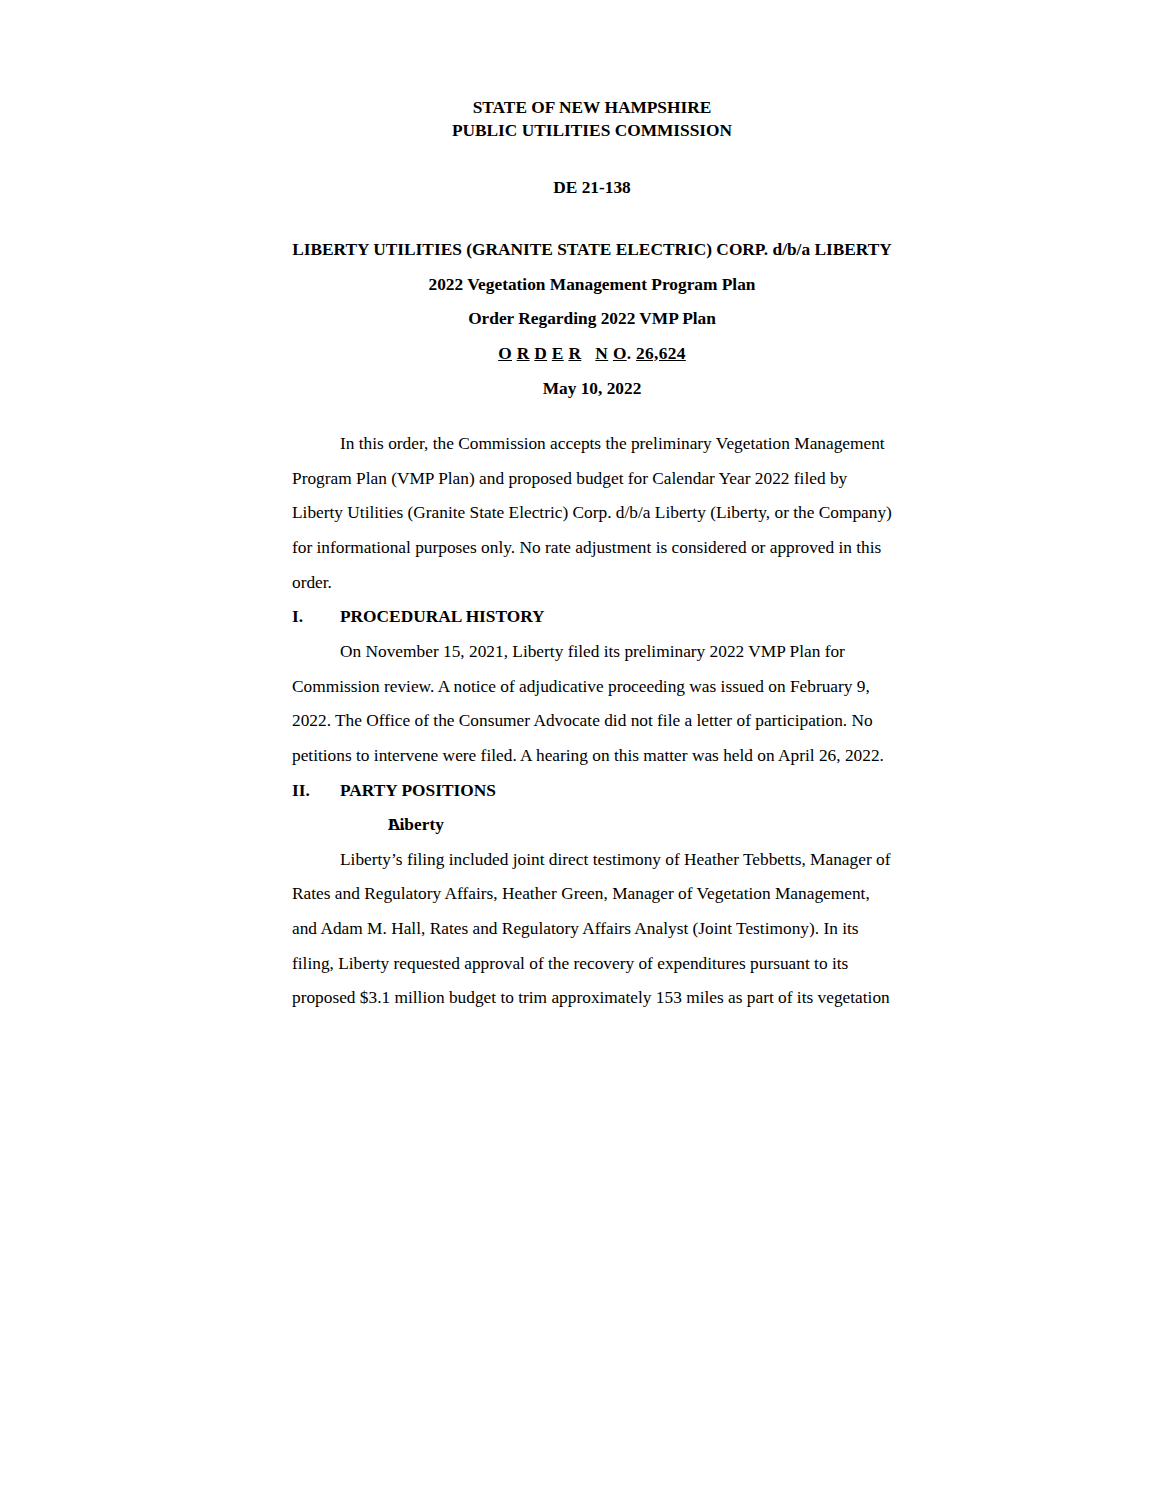STATE OF NEW HAMPSHIRE
PUBLIC UTILITIES COMMISSION
DE 21-138
LIBERTY UTILITIES (GRANITE STATE ELECTRIC) CORP. d/b/a LIBERTY 2022 Vegetation Management Program Plan Order Regarding 2022 VMP Plan
O R D E R N O. 26,624
May 10, 2022
In this order, the Commission accepts the preliminary Vegetation Management Program Plan (VMP Plan) and proposed budget for Calendar Year 2022 filed by Liberty Utilities (Granite State Electric) Corp. d/b/a Liberty (Liberty, or the Company) for informational purposes only. No rate adjustment is considered or approved in this order.
I. PROCEDURAL HISTORY
On November 15, 2021, Liberty filed its preliminary 2022 VMP Plan for Commission review. A notice of adjudicative proceeding was issued on February 9, 2022. The Office of the Consumer Advocate did not file a letter of participation. No petitions to intervene were filed. A hearing on this matter was held on April 26, 2022.
II. PARTY POSITIONS
A. Liberty
Liberty’s filing included joint direct testimony of Heather Tebbetts, Manager of Rates and Regulatory Affairs, Heather Green, Manager of Vegetation Management, and Adam M. Hall, Rates and Regulatory Affairs Analyst (Joint Testimony). In its filing, Liberty requested approval of the recovery of expenditures pursuant to its proposed $3.1 million budget to trim approximately 153 miles as part of its vegetation